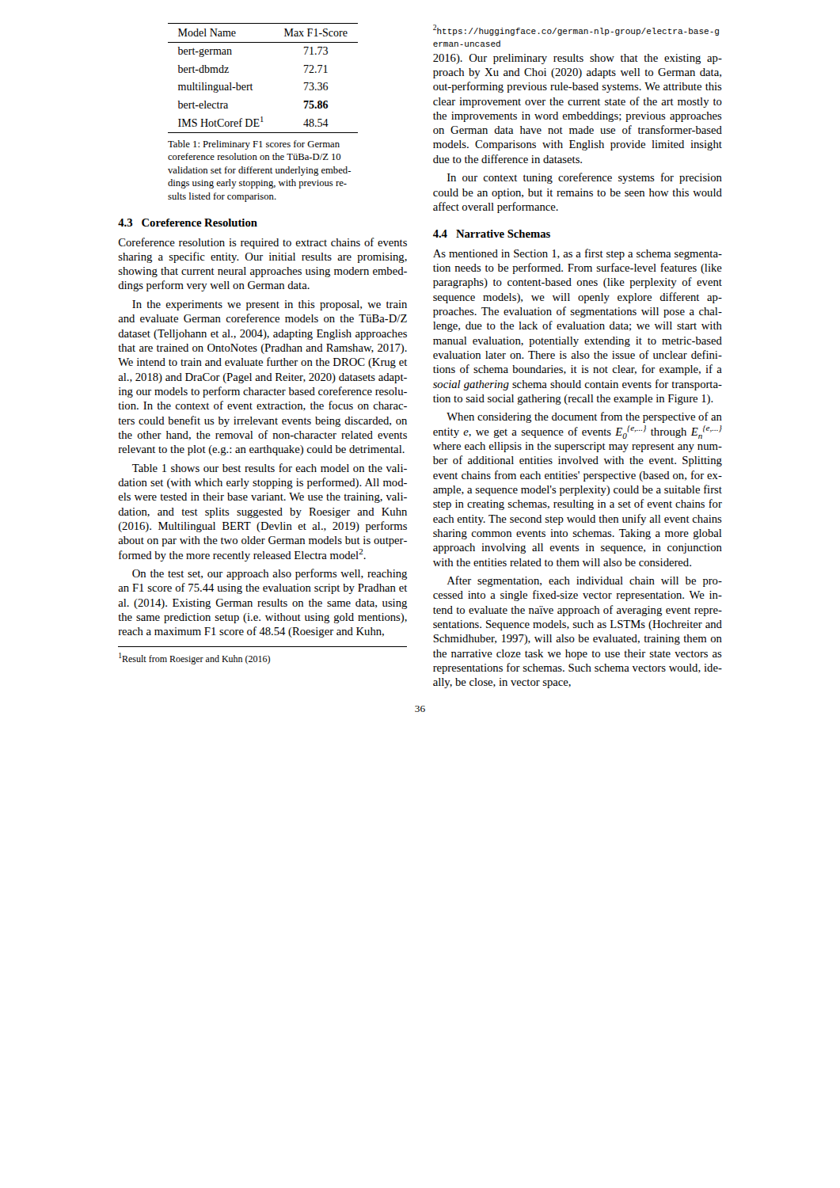Table 1: Preliminary F1 scores for German coreference resolution on the TüBa-D/Z 10 validation set for different underlying embeddings using early stopping, with previous results listed for comparison.
| Model Name | Max F1-Score |
| --- | --- |
| bert-german | 71.73 |
| bert-dbmdz | 72.71 |
| multilingual-bert | 73.36 |
| bert-electra | 75.86 |
| IMS HotCoref DE 1 | 48.54 |
4.3 Coreference Resolution
Coreference resolution is required to extract chains of events sharing a specific entity. Our initial results are promising, showing that current neural approaches using modern embeddings perform very well on German data.
In the experiments we present in this proposal, we train and evaluate German coreference models on the TüBa-D/Z dataset (Telljohann et al., 2004), adapting English approaches that are trained on OntoNotes (Pradhan and Ramshaw, 2017). We intend to train and evaluate further on the DROC (Krug et al., 2018) and DraCor (Pagel and Reiter, 2020) datasets adapting our models to perform character based coreference resolution. In the context of event extraction, the focus on characters could benefit us by irrelevant events being discarded, on the other hand, the removal of non-character related events relevant to the plot (e.g.: an earthquake) could be detrimental.
Table 1 shows our best results for each model on the validation set (with which early stopping is performed). All models were tested in their base variant. We use the training, validation, and test splits suggested by Roesiger and Kuhn (2016). Multilingual BERT (Devlin et al., 2019) performs about on par with the two older German models but is outperformed by the more recently released Electra model2.
On the test set, our approach also performs well, reaching an F1 score of 75.44 using the evaluation script by Pradhan et al. (2014). Existing German results on the same data, using the same prediction setup (i.e. without using gold mentions), reach a maximum F1 score of 48.54 (Roesiger and Kuhn,
1 Result from Roesiger and Kuhn (2016)
2 https://huggingface.co/german-nlp-group/electra-base-german-uncased
2016). Our preliminary results show that the existing approach by Xu and Choi (2020) adapts well to German data, out-performing previous rule-based systems. We attribute this clear improvement over the current state of the art mostly to the improvements in word embeddings; previous approaches on German data have not made use of transformer-based models. Comparisons with English provide limited insight due to the difference in datasets.
In our context tuning coreference systems for precision could be an option, but it remains to be seen how this would affect overall performance.
4.4 Narrative Schemas
As mentioned in Section 1, as a first step a schema segmentation needs to be performed. From surface-level features (like paragraphs) to content-based ones (like perplexity of event sequence models), we will openly explore different approaches. The evaluation of segmentations will pose a challenge, due to the lack of evaluation data; we will start with manual evaluation, potentially extending it to metric-based evaluation later on. There is also the issue of unclear definitions of schema boundaries, it is not clear, for example, if a social gathering schema should contain events for transportation to said social gathering (recall the example in Figure 1).
When considering the document from the perspective of an entity e, we get a sequence of events E0{e,...} through En{e,...} where each ellipsis in the superscript may represent any number of additional entities involved with the event. Splitting event chains from each entities' perspective (based on, for example, a sequence model's perplexity) could be a suitable first step in creating schemas, resulting in a set of event chains for each entity. The second step would then unify all event chains sharing common events into schemas. Taking a more global approach involving all events in sequence, in conjunction with the entities related to them will also be considered.
After segmentation, each individual chain will be processed into a single fixed-size vector representation. We intend to evaluate the naïve approach of averaging event representations. Sequence models, such as LSTMs (Hochreiter and Schmidhuber, 1997), will also be evaluated, training them on the narrative cloze task we hope to use their state vectors as representations for schemas. Such schema vectors would, ideally, be close, in vector space,
36